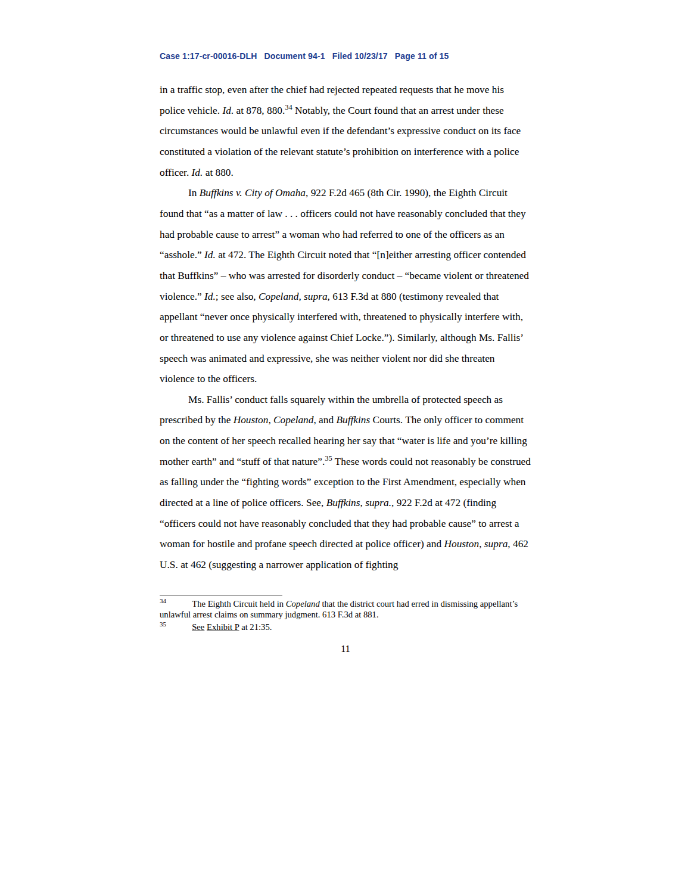Case 1:17-cr-00016-DLH Document 94-1 Filed 10/23/17 Page 11 of 15
in a traffic stop, even after the chief had rejected repeated requests that he move his police vehicle. Id. at 878, 880.34 Notably, the Court found that an arrest under these circumstances would be unlawful even if the defendant’s expressive conduct on its face constituted a violation of the relevant statute’s prohibition on interference with a police officer. Id. at 880.
In Buffkins v. City of Omaha, 922 F.2d 465 (8th Cir. 1990), the Eighth Circuit found that “as a matter of law . . . officers could not have reasonably concluded that they had probable cause to arrest” a woman who had referred to one of the officers as an “asshole.” Id. at 472. The Eighth Circuit noted that “[n]either arresting officer contended that Buffkins” – who was arrested for disorderly conduct – “became violent or threatened violence.” Id.; see also, Copeland, supra, 613 F.3d at 880 (testimony revealed that appellant “never once physically interfered with, threatened to physically interfere with, or threatened to use any violence against Chief Locke.”). Similarly, although Ms. Fallis’ speech was animated and expressive, she was neither violent nor did she threaten violence to the officers.
Ms. Fallis’ conduct falls squarely within the umbrella of protected speech as prescribed by the Houston, Copeland, and Buffkins Courts. The only officer to comment on the content of her speech recalled hearing her say that “water is life and you’re killing mother earth” and “stuff of that nature”.35 These words could not reasonably be construed as falling under the “fighting words” exception to the First Amendment, especially when directed at a line of police officers. See, Buffkins, supra., 922 F.2d at 472 (finding “officers could not have reasonably concluded that they had probable cause” to arrest a woman for hostile and profane speech directed at police officer) and Houston, supra, 462 U.S. at 462 (suggesting a narrower application of fighting
34 The Eighth Circuit held in Copeland that the district court had erred in dismissing appellant’s unlawful arrest claims on summary judgment. 613 F.3d at 881. 35 See Exhibit P at 21:35.
11